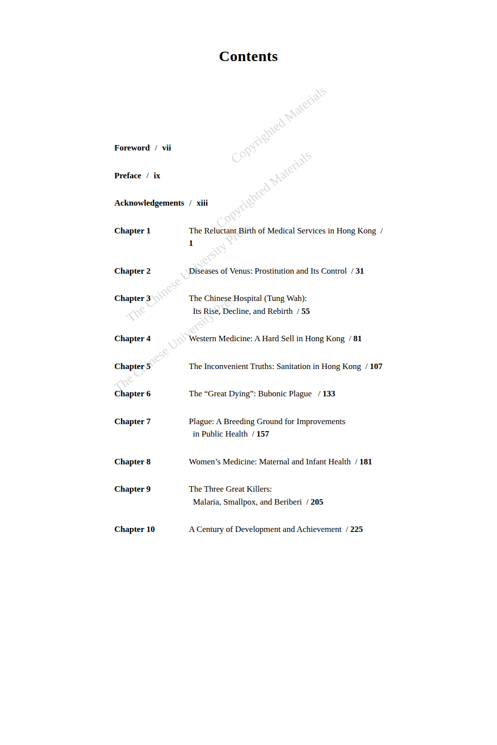Contents
Copyrighted Materials
Copyrighted Materials
The Chinese University Press
The Chinese University Press
Foreword/vii
Preface/ix
Acknowledgements/xiii
Chapter 1 The Reluctant Birth of Medical Services in Hong Kong / 1
Chapter 2 Diseases of Venus: Prostitution and Its Control / 31
Chapter 3 The Chinese Hospital (Tung Wah):Its Rise, Decline, and Rebirth / 55
Chapter 4 Western Medicine: A Hard Sell in Hong Kong / 81
Chapter 5 The Inconvenient Truths: Sanitation in Hong Kong / 107
Chapter 6 The “Great Dying”: Bubonic Plague / 133
Chapter 7 Plague: A Breeding Ground for Improvementsin Public Health / 157
Chapter 8 Women’s Medicine: Maternal and Infant Health / 181
Chapter 9 The Three Great Killers:Malaria, Smallpox, and Beriberi / 205
Chapter 10 A Century of Development and Achievement / 225